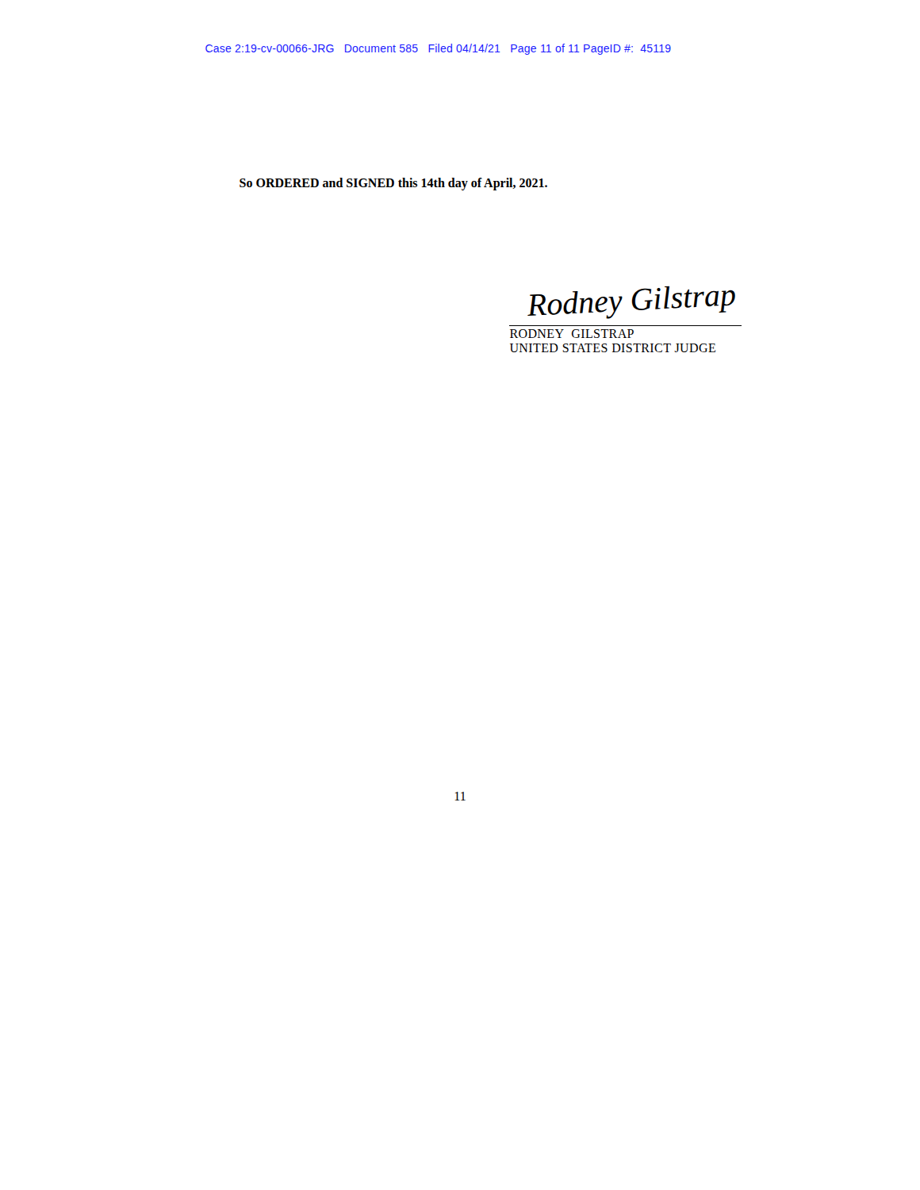Case 2:19-cv-00066-JRG Document 585 Filed 04/14/21 Page 11 of 11 PageID #: 45119
So ORDERED and SIGNED this 14th day of April, 2021.
Rodney Gilstrap
RODNEY GILSTRAP
UNITED STATES DISTRICT JUDGE
11